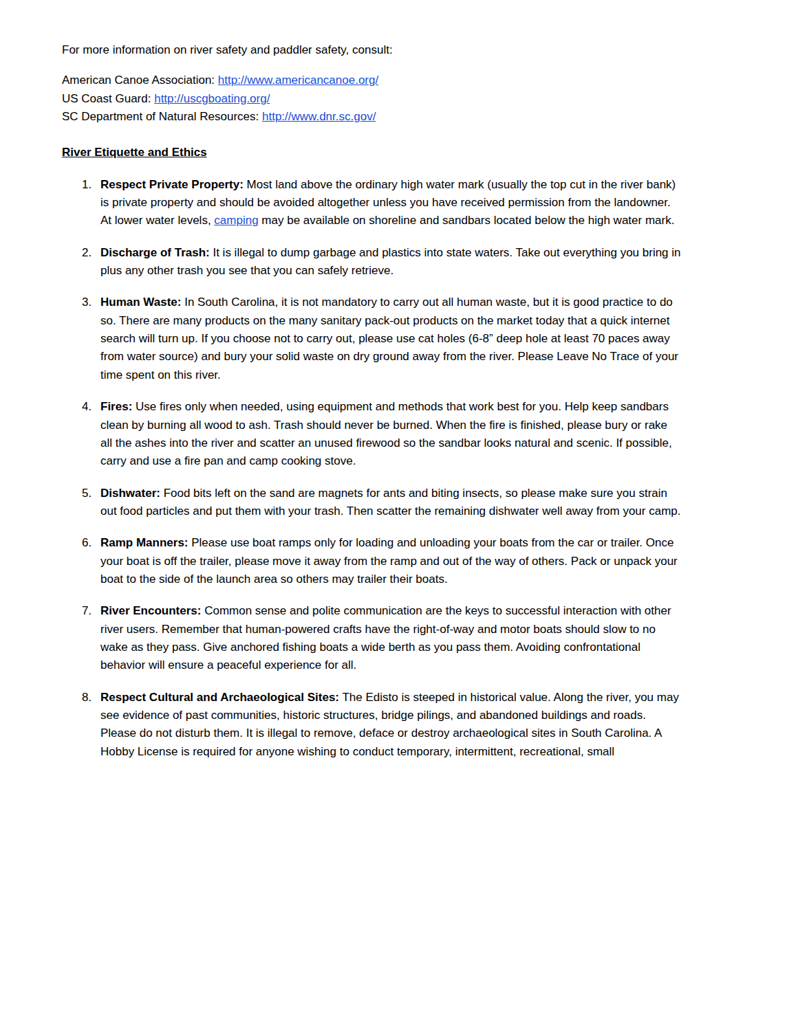For more information on river safety and paddler safety, consult:
American Canoe Association: http://www.americancanoe.org/ US Coast Guard: http://uscgboating.org/ SC Department of Natural Resources: http://www.dnr.sc.gov/
River Etiquette and Ethics
Respect Private Property: Most land above the ordinary high water mark (usually the top cut in the river bank) is private property and should be avoided altogether unless you have received permission from the landowner. At lower water levels, camping may be available on shoreline and sandbars located below the high water mark.
Discharge of Trash: It is illegal to dump garbage and plastics into state waters. Take out everything you bring in plus any other trash you see that you can safely retrieve.
Human Waste: In South Carolina, it is not mandatory to carry out all human waste, but it is good practice to do so. There are many products on the many sanitary pack-out products on the market today that a quick internet search will turn up. If you choose not to carry out, please use cat holes (6-8” deep hole at least 70 paces away from water source) and bury your solid waste on dry ground away from the river. Please Leave No Trace of your time spent on this river.
Fires: Use fires only when needed, using equipment and methods that work best for you. Help keep sandbars clean by burning all wood to ash. Trash should never be burned. When the fire is finished, please bury or rake all the ashes into the river and scatter an unused firewood so the sandbar looks natural and scenic. If possible, carry and use a fire pan and camp cooking stove.
Dishwater: Food bits left on the sand are magnets for ants and biting insects, so please make sure you strain out food particles and put them with your trash. Then scatter the remaining dishwater well away from your camp.
Ramp Manners: Please use boat ramps only for loading and unloading your boats from the car or trailer. Once your boat is off the trailer, please move it away from the ramp and out of the way of others. Pack or unpack your boat to the side of the launch area so others may trailer their boats.
River Encounters: Common sense and polite communication are the keys to successful interaction with other river users. Remember that human-powered crafts have the right-of-way and motor boats should slow to no wake as they pass. Give anchored fishing boats a wide berth as you pass them. Avoiding confrontational behavior will ensure a peaceful experience for all.
Respect Cultural and Archaeological Sites: The Edisto is steeped in historical value. Along the river, you may see evidence of past communities, historic structures, bridge pilings, and abandoned buildings and roads. Please do not disturb them. It is illegal to remove, deface or destroy archaeological sites in South Carolina. A Hobby License is required for anyone wishing to conduct temporary, intermittent, recreational, small